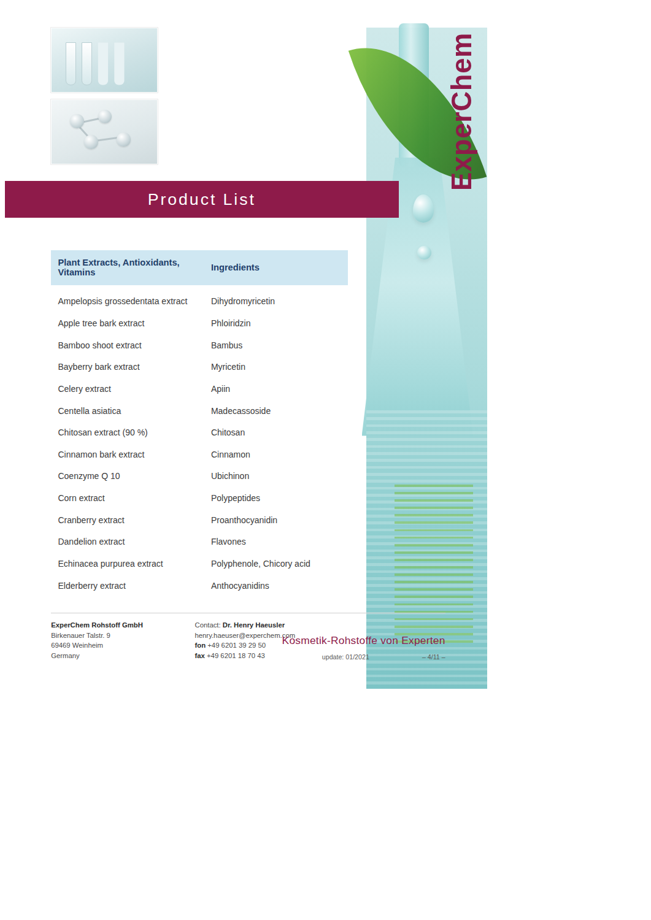Exper Chem
Product List
| Plant Extracts, Antioxidants, Vitamins | Ingredients |
| --- | --- |
| Ampelopsis grossedentata extract | Dihydromyricetin |
| Apple tree bark extract | Phloiridzin |
| Bamboo shoot extract | Bambus |
| Bayberry bark extract | Myricetin |
| Celery extract | Apiin |
| Centella asiatica | Madecassoside |
| Chitosan extract (90 %) | Chitosan |
| Cinnamon bark extract | Cinnamon |
| Coenzyme Q 10 | Ubichinon |
| Corn extract | Polypeptides |
| Cranberry extract | Proanthocyanidin |
| Dandelion extract | Flavones |
| Echinacea purpurea extract | Polyphenole, Chicory acid |
| Elderberry extract | Anthocyanidins |
ExperChem Rohstoff GmbH
Birkenauer Talstr. 9
69469 Weinheim
Germany
Contact: Dr. Henry Haeusler
henry.haeuser@experchem.com
fon +49 6201 39 29 50
fax +49 6201 18 70 43
Kosmetik-Rohstoffe von Experten
update: 01/2021 – 4/11 –